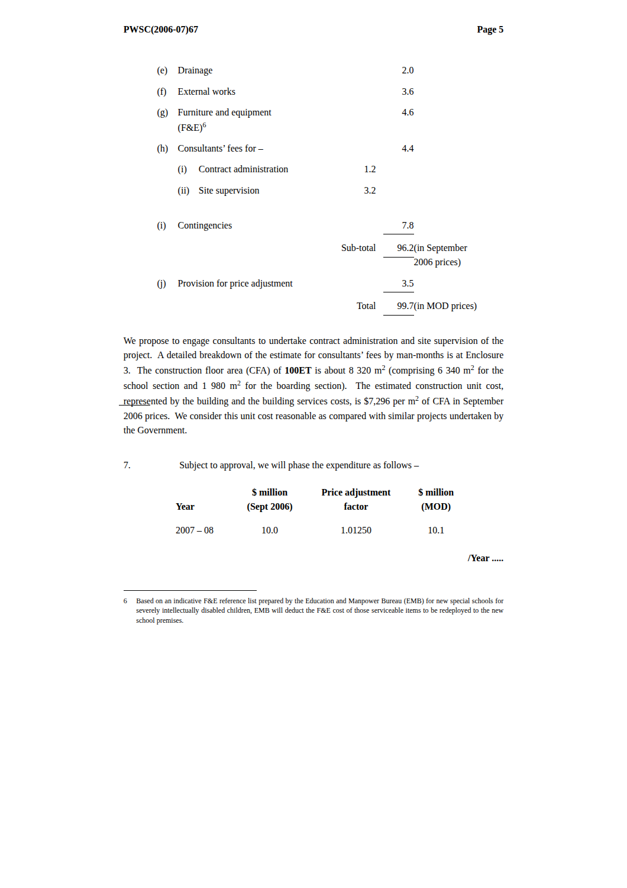PWSC(2006-07)67 Page 5
| (e) | Drainage | | 2.0 | |
| (f) | External works | | 3.6 | |
| (g) | Furniture and equipment (F&E) 6 | | 4.6 | |
| (h) | Consultants’ fees for – | | 4.4 | |
| | (i) Contract administration | 1.2 | | |
| | (ii) Site supervision | 3.2 | | |
| (i) | Contingencies | | 7.8 | |
| | | Sub-total | 96.2 | (in September 2006 prices) |
| (j) | Provision for price adjustment | | 3.5 | |
| | | Total | 99.7 | (in MOD prices) |
We propose to engage consultants to undertake contract administration and site supervision of the project. A detailed breakdown of the estimate for consultants’ fees by man-months is at Enclosure 3. The construction floor area (CFA) of 100ET is about 8 320 m2 (comprising 6 340 m2 for the school section and 1 980 m2 for the boarding section). The estimated construction unit cost, represented by the building and the building services costs, is $7,296 per m2 of CFA in September 2006 prices. We consider this unit cost reasonable as compared with similar projects undertaken by the Government.
7. Subject to approval, we will phase the expenditure as follows –
| Year | $ million (Sept 2006) | Price adjustment factor | $ million (MOD) |
| --- | --- | --- | --- |
| 2007 – 08 | 10.0 | 1.01250 | 10.1 |
/Year .....
6
Based on an indicative F&E reference list prepared by the Education and Manpower Bureau (EMB) for new special schools for severely intellectually disabled children, EMB will deduct the F&E cost of those serviceable items to be redeployed to the new school premises.